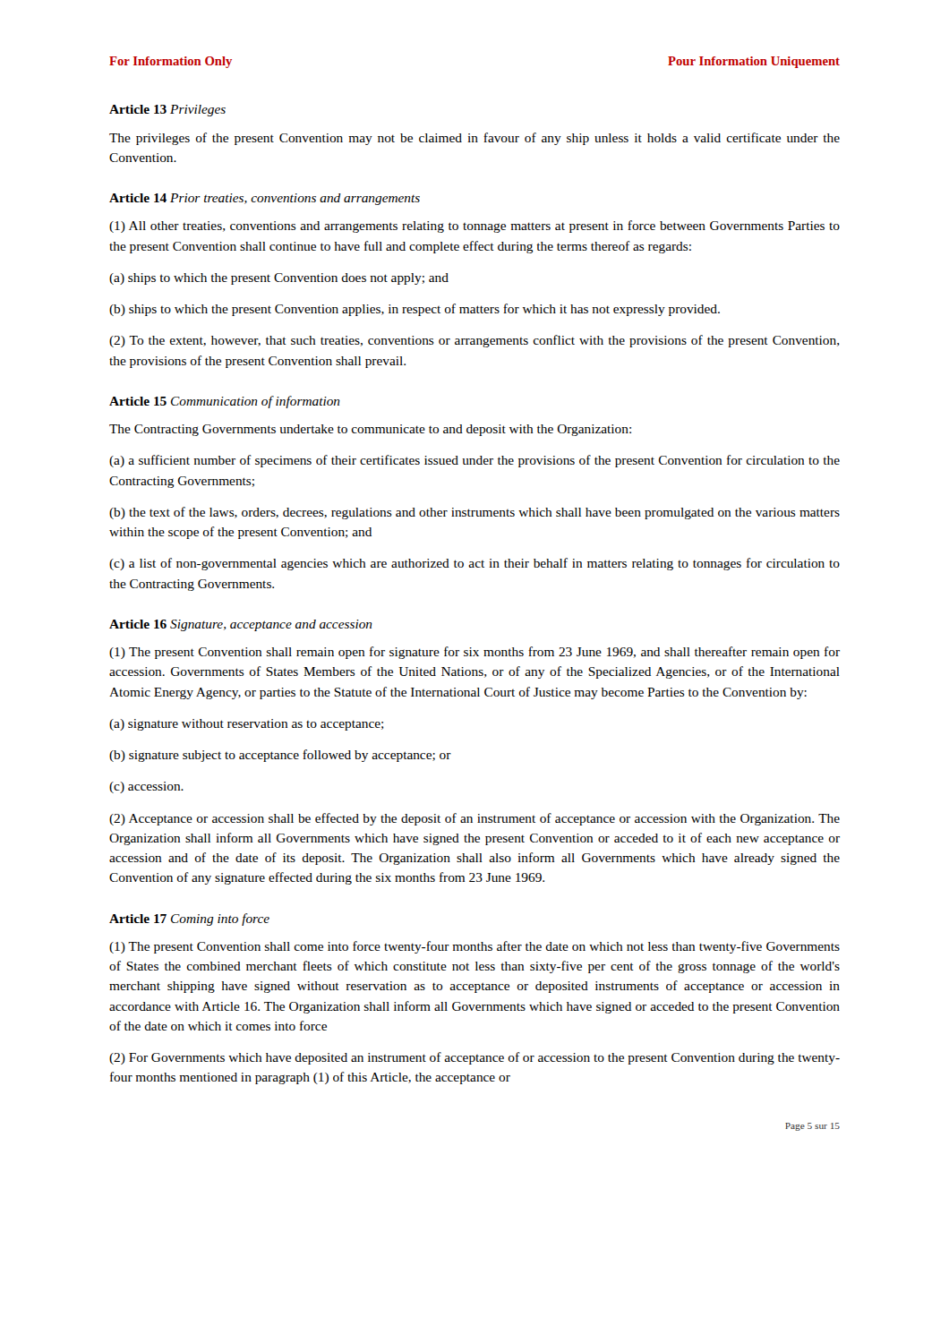For Information Only Pour Information Uniquement
Article 13 Privileges
The privileges of the present Convention may not be claimed in favour of any ship unless it holds a valid certificate under the Convention.
Article 14 Prior treaties, conventions and arrangements
(1) All other treaties, conventions and arrangements relating to tonnage matters at present in force between Governments Parties to the present Convention shall continue to have full and complete effect during the terms thereof as regards:
(a) ships to which the present Convention does not apply; and
(b) ships to which the present Convention applies, in respect of matters for which it has not expressly provided.
(2) To the extent, however, that such treaties, conventions or arrangements conflict with the provisions of the present Convention, the provisions of the present Convention shall prevail.
Article 15 Communication of information
The Contracting Governments undertake to communicate to and deposit with the Organization:
(a) a sufficient number of specimens of their certificates issued under the provisions of the present Convention for circulation to the Contracting Governments;
(b) the text of the laws, orders, decrees, regulations and other instruments which shall have been promulgated on the various matters within the scope of the present Convention; and
(c) a list of non-governmental agencies which are authorized to act in their behalf in matters relating to tonnages for circulation to the Contracting Governments.
Article 16 Signature, acceptance and accession
(1) The present Convention shall remain open for signature for six months from 23 June 1969, and shall thereafter remain open for accession. Governments of States Members of the United Nations, or of any of the Specialized Agencies, or of the International Atomic Energy Agency, or parties to the Statute of the International Court of Justice may become Parties to the Convention by:
(a) signature without reservation as to acceptance;
(b) signature subject to acceptance followed by acceptance; or
(c) accession.
(2) Acceptance or accession shall be effected by the deposit of an instrument of acceptance or accession with the Organization. The Organization shall inform all Governments which have signed the present Convention or acceded to it of each new acceptance or accession and of the date of its deposit. The Organization shall also inform all Governments which have already signed the Convention of any signature effected during the six months from 23 June 1969.
Article 17 Coming into force
(1) The present Convention shall come into force twenty-four months after the date on which not less than twenty-five Governments of States the combined merchant fleets of which constitute not less than sixty-five per cent of the gross tonnage of the world's merchant shipping have signed without reservation as to acceptance or deposited instruments of acceptance or accession in accordance with Article 16. The Organization shall inform all Governments which have signed or acceded to the present Convention of the date on which it comes into force
(2) For Governments which have deposited an instrument of acceptance of or accession to the present Convention during the twenty-four months mentioned in paragraph (1) of this Article, the acceptance or
Page 5 sur 15